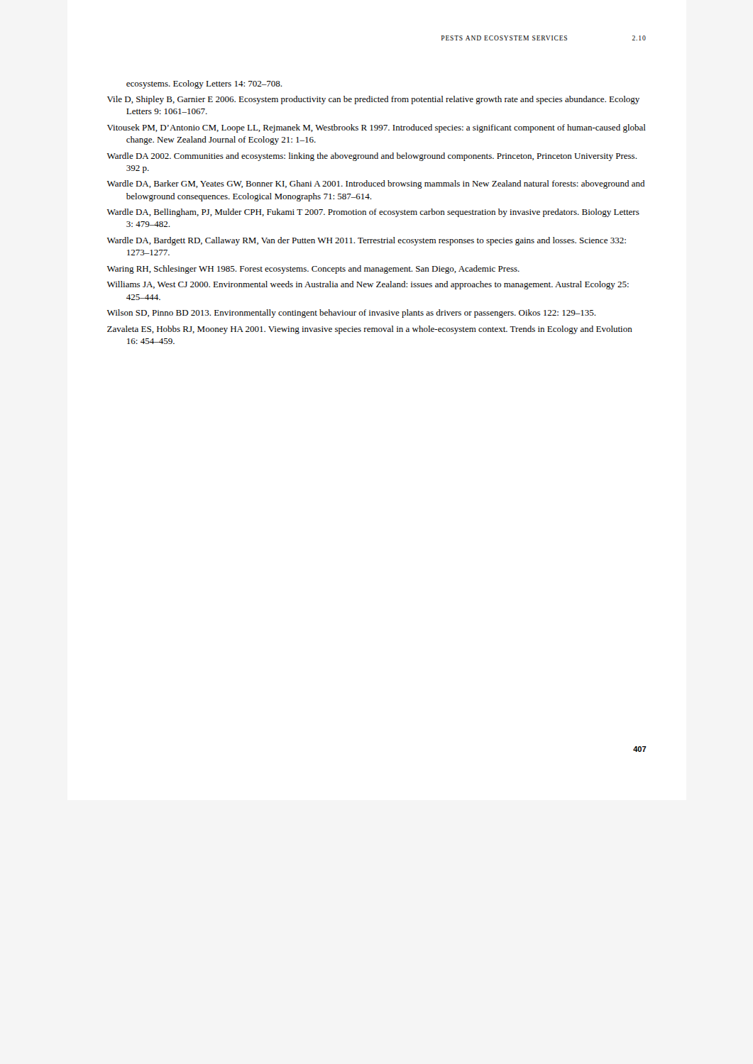Pests and ecosystem services 2.10
ecosystems. Ecology Letters 14: 702–708.
Vile D, Shipley B, Garnier E 2006. Ecosystem productivity can be predicted from potential relative growth rate and species abundance. Ecology Letters 9: 1061–1067.
Vitousek PM, D’Antonio CM, Loope LL, Rejmanek M, Westbrooks R 1997. Introduced species: a significant component of human-caused global change. New Zealand Journal of Ecology 21: 1–16.
Wardle DA 2002. Communities and ecosystems: linking the aboveground and belowground components. Princeton, Princeton University Press. 392 p.
Wardle DA, Barker GM, Yeates GW, Bonner KI, Ghani A 2001. Introduced browsing mammals in New Zealand natural forests: aboveground and belowground consequences. Ecological Monographs 71: 587–614.
Wardle DA, Bellingham, PJ, Mulder CPH, Fukami T 2007. Promotion of ecosystem carbon sequestration by invasive predators. Biology Letters 3: 479–482.
Wardle DA, Bardgett RD, Callaway RM, Van der Putten WH 2011. Terrestrial ecosystem responses to species gains and losses. Science 332: 1273–1277.
Waring RH, Schlesinger WH 1985. Forest ecosystems. Concepts and management. San Diego, Academic Press.
Williams JA, West CJ 2000. Environmental weeds in Australia and New Zealand: issues and approaches to management. Austral Ecology 25: 425–444.
Wilson SD, Pinno BD 2013. Environmentally contingent behaviour of invasive plants as drivers or passengers. Oikos 122: 129–135.
Zavaleta ES, Hobbs RJ, Mooney HA 2001. Viewing invasive species removal in a whole-ecosystem context. Trends in Ecology and Evolution 16: 454–459.
407